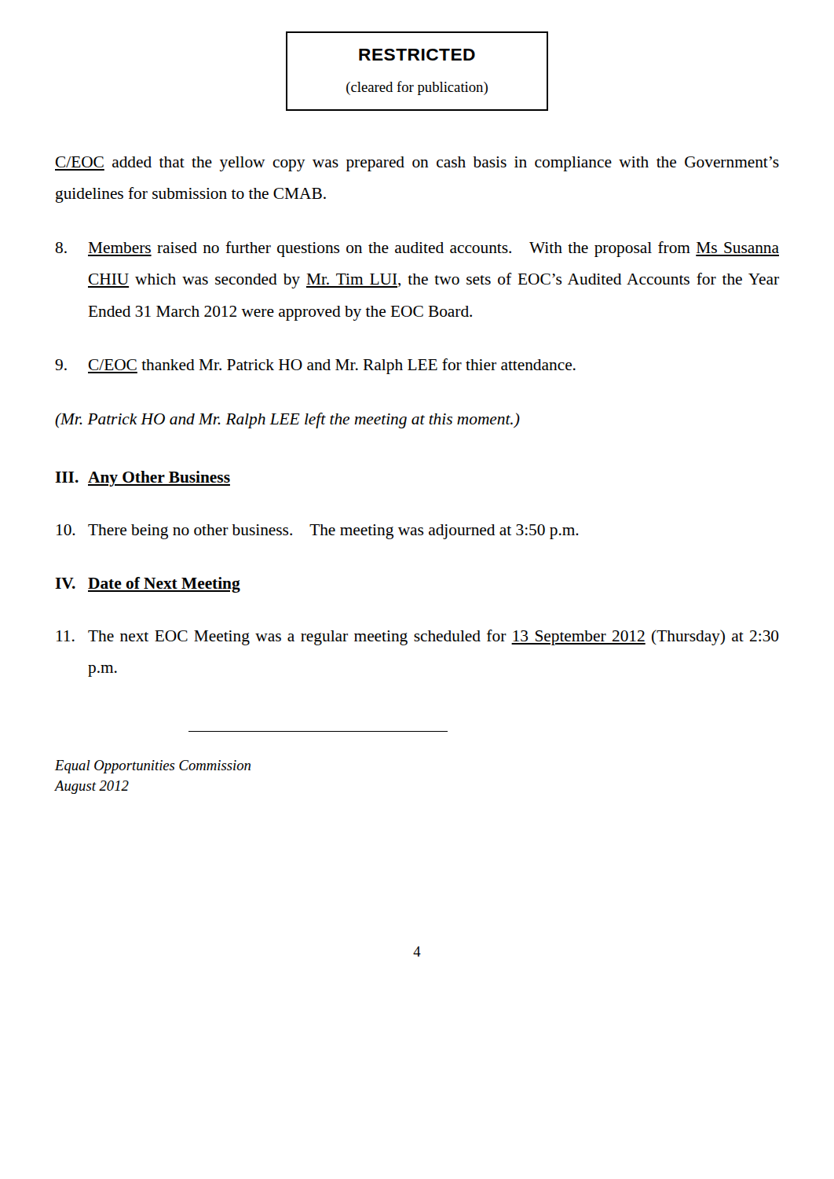RESTRICTED
(cleared for publication)
C/EOC added that the yellow copy was prepared on cash basis in compliance with the Government’s guidelines for submission to the CMAB.
8. Members raised no further questions on the audited accounts. With the proposal from Ms Susanna CHIU which was seconded by Mr. Tim LUI, the two sets of EOC’s Audited Accounts for the Year Ended 31 March 2012 were approved by the EOC Board.
9. C/EOC thanked Mr. Patrick HO and Mr. Ralph LEE for thier attendance.
(Mr. Patrick HO and Mr. Ralph LEE left the meeting at this moment.)
III. Any Other Business
10. There being no other business. The meeting was adjourned at 3:50 p.m.
IV. Date of Next Meeting
11. The next EOC Meeting was a regular meeting scheduled for 13 September 2012 (Thursday) at 2:30 p.m.
Equal Opportunities Commission
August 2012
4